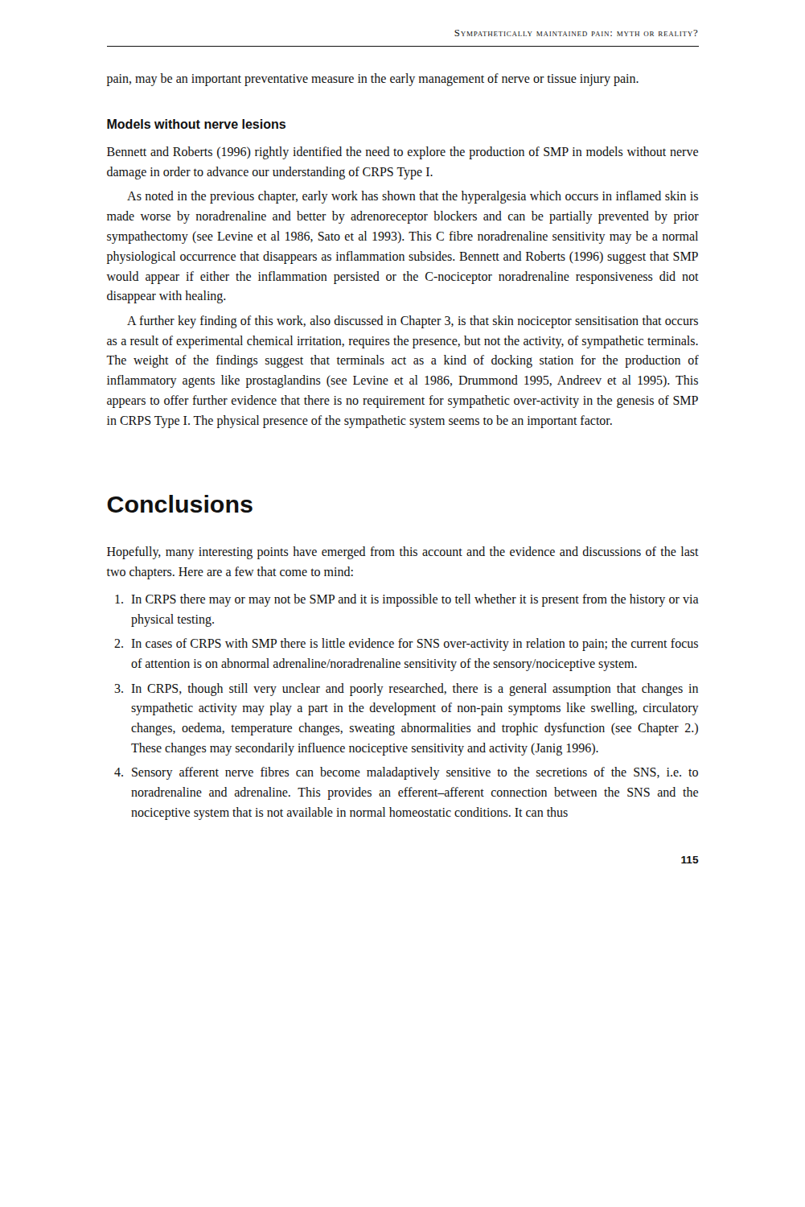Sympathetically maintained pain: myth or reality?
pain, may be an important preventative measure in the early management of nerve or tissue injury pain.
Models without nerve lesions
Bennett and Roberts (1996) rightly identified the need to explore the production of SMP in models without nerve damage in order to advance our understanding of CRPS Type I.
As noted in the previous chapter, early work has shown that the hyperalgesia which occurs in inflamed skin is made worse by noradrenaline and better by adrenoreceptor blockers and can be partially prevented by prior sympathectomy (see Levine et al 1986, Sato et al 1993). This C fibre noradrenaline sensitivity may be a normal physiological occurrence that disappears as inflammation subsides. Bennett and Roberts (1996) suggest that SMP would appear if either the inflammation persisted or the C-nociceptor noradrenaline responsiveness did not disappear with healing.
A further key finding of this work, also discussed in Chapter 3, is that skin nociceptor sensitisation that occurs as a result of experimental chemical irritation, requires the presence, but not the activity, of sympathetic terminals. The weight of the findings suggest that terminals act as a kind of docking station for the production of inflammatory agents like prostaglandins (see Levine et al 1986, Drummond 1995, Andreev et al 1995). This appears to offer further evidence that there is no requirement for sympathetic over-activity in the genesis of SMP in CRPS Type I. The physical presence of the sympathetic system seems to be an important factor.
Conclusions
Hopefully, many interesting points have emerged from this account and the evidence and discussions of the last two chapters. Here are a few that come to mind:
In CRPS there may or may not be SMP and it is impossible to tell whether it is present from the history or via physical testing.
In cases of CRPS with SMP there is little evidence for SNS over-activity in relation to pain; the current focus of attention is on abnormal adrenaline/noradrenaline sensitivity of the sensory/nociceptive system.
In CRPS, though still very unclear and poorly researched, there is a general assumption that changes in sympathetic activity may play a part in the development of non-pain symptoms like swelling, circulatory changes, oedema, temperature changes, sweating abnormalities and trophic dysfunction (see Chapter 2.) These changes may secondarily influence nociceptive sensitivity and activity (Janig 1996).
Sensory afferent nerve fibres can become maladaptively sensitive to the secretions of the SNS, i.e. to noradrenaline and adrenaline. This provides an efferent–afferent connection between the SNS and the nociceptive system that is not available in normal homeostatic conditions. It can thus
115